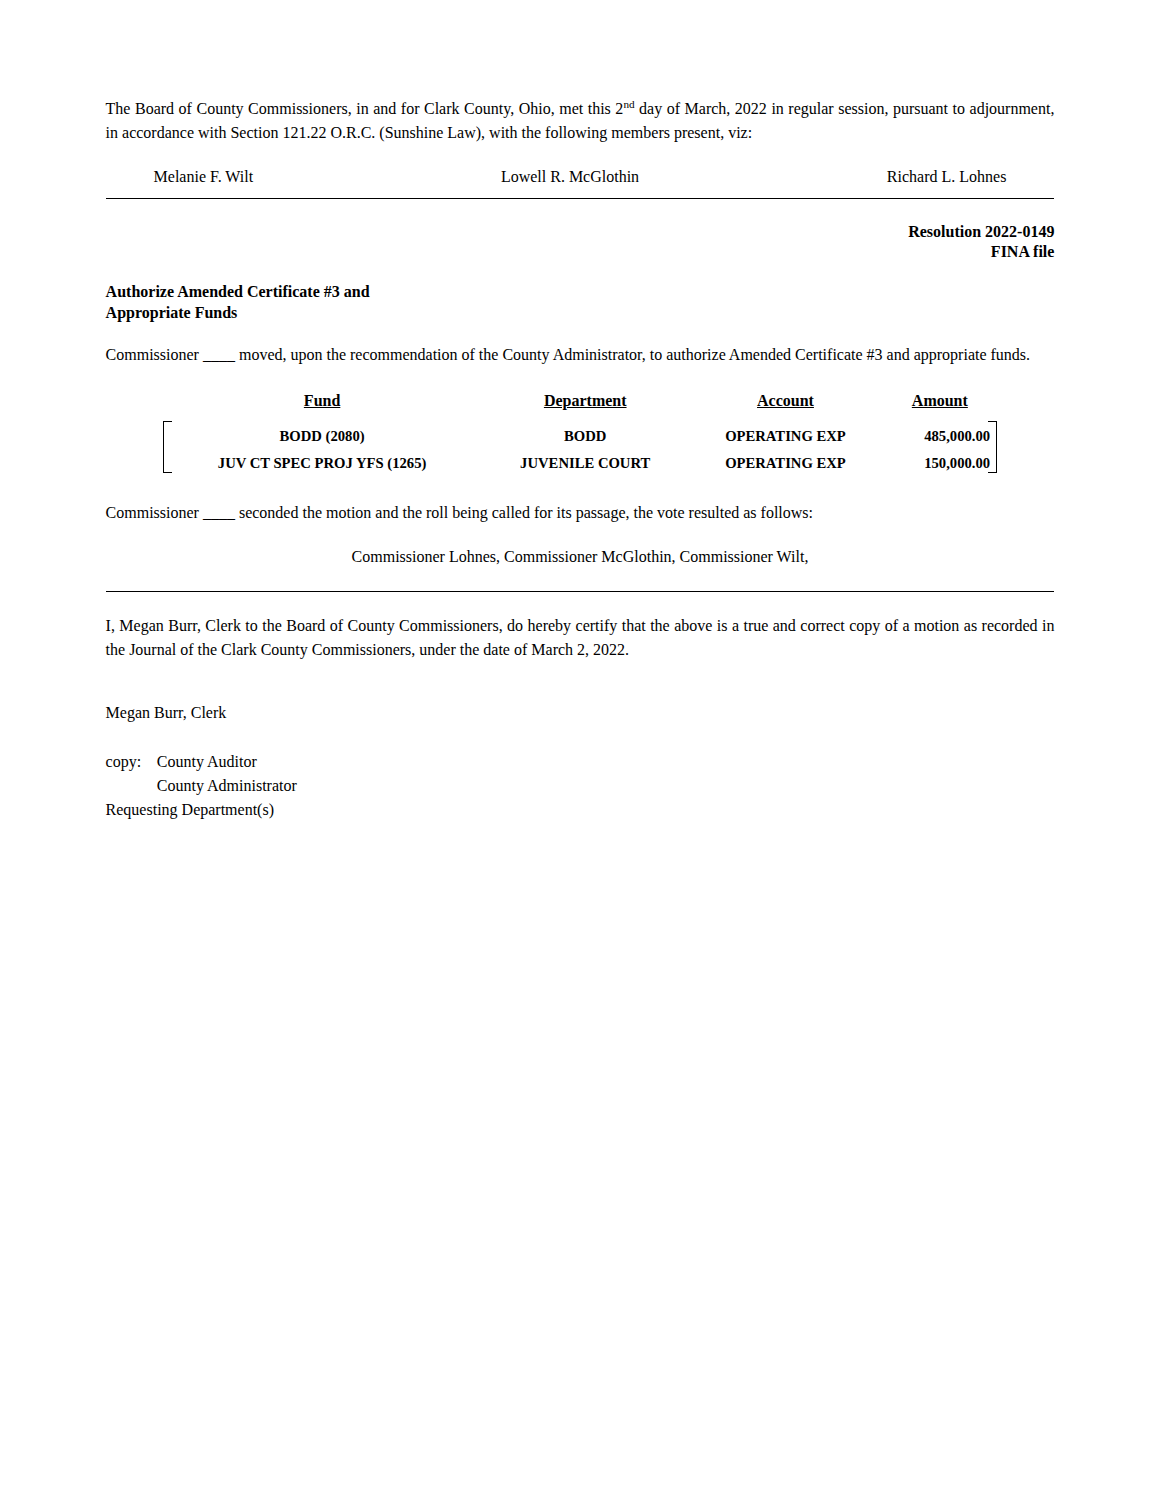The Board of County Commissioners, in and for Clark County, Ohio, met this 2nd day of March, 2022 in regular session, pursuant to adjournment, in accordance with Section 121.22 O.R.C. (Sunshine Law), with the following members present, viz:
Melanie F. Wilt Lowell R. McGlothin Richard L. Lohnes
Resolution 2022-0149
FINA file
Authorize Amended Certificate #3 and
Appropriate Funds
Commissioner ____ moved, upon the recommendation of the County Administrator, to authorize Amended Certificate #3 and appropriate funds.
| Fund | Department | Account | Amount |
| --- | --- | --- | --- |
| BODD (2080) | BODD | OPERATING EXP | 485,000.00 |
| JUV CT SPEC PROJ YFS (1265) | JUVENILE COURT | OPERATING EXP | 150,000.00 |
Commissioner ____ seconded the motion and the roll being called for its passage, the vote resulted as follows:
Commissioner Lohnes, Commissioner McGlothin, Commissioner Wilt,
I, Megan Burr, Clerk to the Board of County Commissioners, do hereby certify that the above is a true and correct copy of a motion as recorded in the Journal of the Clark County Commissioners, under the date of March 2, 2022.
Megan Burr, Clerk
copy: County Auditor
County Administrator
Requesting Department(s)